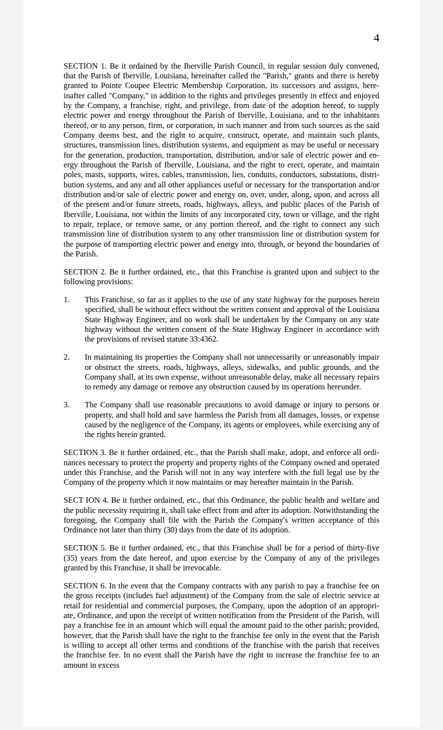4
SECTION 1. Be it ordained by the Iberville Parish Council, in regular session duly convened, that the Parish of Iberville, Louisiana, hereinafter called the "Parish," grants and there is hereby granted to Pointe Coupee Electric Membership Corporation, its successors and assigns, hereinafter called "Company," in addition to the rights and privileges presently in effect and enjoyed by the Company, a franchise, right, and privilege, from date of the adoption hereof, to supply electric power and energy throughout the Parish of Iberville, Louisiana, and to the inhabitants thereof, or to any person, firm, or corporation, in such manner and from such sources as the said Company deems best, and the right to acquire, construct, operate, and maintain such plants, structures, transmission lines, distribution systems, and equipment as may be useful or necessary for the generation, production, transportation, distribution, and/or sale of electric power and energy throughout the Parish of Iberville, Louisiana, and the right to erect, operate, and maintain poles, masts, supports, wires, cables, transmission, lies, conduits, conductors, substations, distribution systems, and any and all other appliances useful or necessary for the transportation and/or distribution and/or sale of electric power and energy on, over, under, along, upon, and across all of the present and/or future streets, roads, highways, alleys, and public places of the Parish of Iberville, Louisiana, not within the limits of any incorporated city, town or village, and the right to repair, replace, or remove same, or any portion thereof, and the right to connect any such transmission line of distribution system to any other transmission line or distribution system for the purpose of transporting electric power and energy into, through, or beyond the boundaries of the Parish.
SECTION 2. Be it further ordained, etc., that this Franchise is granted upon and subject to the following provisions:
1.
This Franchise, so far as it applies to the use of any state highway for the purposes herein specified, shall be without effect without the written consent and approval of the Louisiana State Highway Engineer, and no work shall be undertaken by the Company on any state highway without the written consent of the State Highway Engineer in accordance with the provisions of revised statute 33:4362.
2.
In maintaining its properties the Company shall not unnecessarily or unreasonably impair or obstruct the streets, roads, highways, alleys, sidewalks, and public grounds, and the Company shall, at its own expense, without unreasonable delay, make all necessary repairs to remedy any damage or remove any obstruction caused by its operations hereunder.
3.
The Company shall use reasonable precautions to avoid damage or injury to persons or property, and shall hold and save harmless the Parish from all damages, losses, or expense caused by the negligence of the Company, its agents or employees, while exercising any of the rights herein granted.
SECTION 3. Be it further ordained, etc., that the Parish shall make, adopt, and enforce all ordinances necessary to protect the property and property rights of the Company owned and operated under this Franchise, and the Parish will not in any way interfere with the full legal use by the Company of the property which it now maintains or may hereafter maintain in the Parish.
SECT ION 4. Be it further ordained, etc., that this Ordinance, the public health and welfare and the public necessity requiring it, shall take effect from and after its adoption. Notwithstanding the foregoing, the Company shall file with the Parish the Company's written acceptance of this Ordinance not later than thirty (30) days from the date of its adoption.
SECTION 5. Be it further ordained, etc., that this Franchise shall be for a period of thirty-five (35) years from the date hereof, and upon exercise by the Company of any of the privileges granted by this Franchise, it shall be irrevocable.
SECTION 6. In the event that the Company contracts with any parish to pay a franchise fee on the gross receipts (includes fuel adjustment) of the Company from the sale of electric service at retail for residential and commercial purposes, the Company, upon the adoption of an appropriate, Ordinance, and upon the receipt of written notification from the President of the Parish, will pay a franchise fee in an amount which will equal the amount paid to the other parish; provided, however, that the Parish shall have the right to the franchise fee only in the event that the Parish is willing to accept all other terms and conditions of the franchise with the parish that receives the franchise fee. In no event shall the Parish have the right to increase the franchise fee to an amount in excess